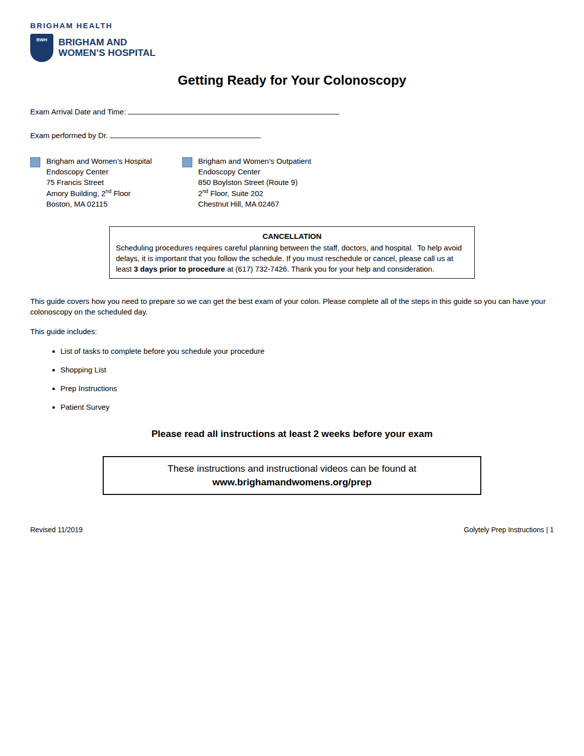BRIGHAM HEALTH
BWH
BRIGHAM AND
WOMEN’S HOSPITAL
Getting Ready for Your Colonoscopy
Exam Arrival Date and Time:
Exam performed by Dr.
Brigham and Women’s Hospital
Endoscopy Center
75 Francis Street
Amory Building, 2nd Floor
Boston, MA 02115
Brigham and Women’s Outpatient
Endoscopy Center
850 Boylston Street (Route 9)
2nd Floor, Suite 202
Chestnut Hill, MA 02467
CANCELLATION
Scheduling procedures requires careful planning between the staff, doctors, and hospital. To help avoid delays, it is important that you follow the schedule. If you must reschedule or cancel, please call us at least 3 days prior to procedure at (617) 732-7426. Thank you for your help and consideration.
This guide covers how you need to prepare so we can get the best exam of your colon. Please complete all of the steps in this guide so you can have your colonoscopy on the scheduled day.
This guide includes:
List of tasks to complete before you schedule your procedure
Shopping List
Prep Instructions
Patient Survey
Please read all instructions at least 2 weeks before your exam
These instructions and instructional videos can be found at
www.brighamandwomens.org/prep
Revised 11/2019
Golytely Prep Instructions | 1